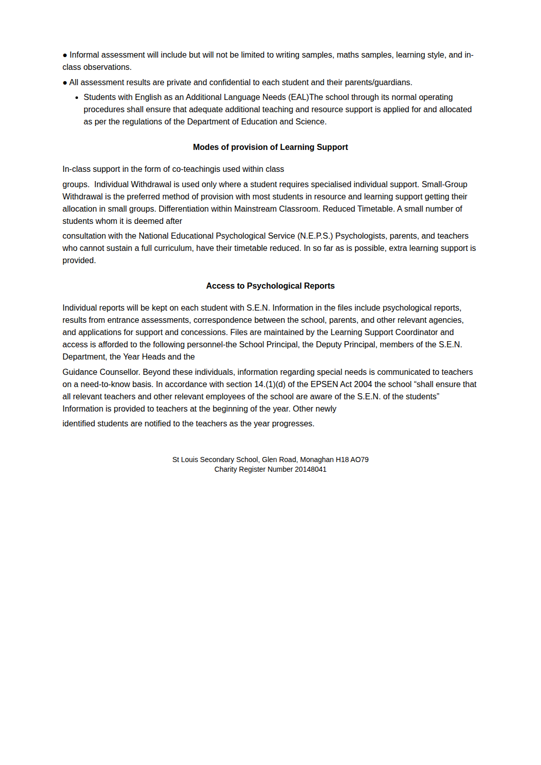● Informal assessment will include but will not be limited to writing samples, maths samples, learning style, and in-class observations.
● All assessment results are private and confidential to each student and their parents/guardians.
Students with English as an Additional Language Needs (EAL)The school through its normal operating procedures shall ensure that adequate additional teaching and resource support is applied for and allocated as per the regulations of the Department of Education and Science.
Modes of provision of Learning Support
In-class support in the form of co-teachingis used within class
groups. Individual Withdrawal is used only where a student requires specialised individual support. Small-Group Withdrawal is the preferred method of provision with most students in resource and learning support getting their allocation in small groups. Differentiation within Mainstream Classroom. Reduced Timetable. A small number of students whom it is deemed after
consultation with the National Educational Psychological Service (N.E.P.S.) Psychologists, parents, and teachers who cannot sustain a full curriculum, have their timetable reduced. In so far as is possible, extra learning support is provided.
Access to Psychological Reports
Individual reports will be kept on each student with S.E.N. Information in the files include psychological reports, results from entrance assessments, correspondence between the school, parents, and other relevant agencies, and applications for support and concessions. Files are maintained by the Learning Support Coordinator and access is afforded to the following personnel-the School Principal, the Deputy Principal, members of the S.E.N. Department, the Year Heads and the
Guidance Counsellor. Beyond these individuals, information regarding special needs is communicated to teachers on a need-to-know basis. In accordance with section 14.(1)(d) of the EPSEN Act 2004 the school “shall ensure that all relevant teachers and other relevant employees of the school are aware of the S.E.N. of the students” Information is provided to teachers at the beginning of the year. Other newly
identified students are notified to the teachers as the year progresses.
St Louis Secondary School, Glen Road, Monaghan H18 AO79
Charity Register Number 20148041